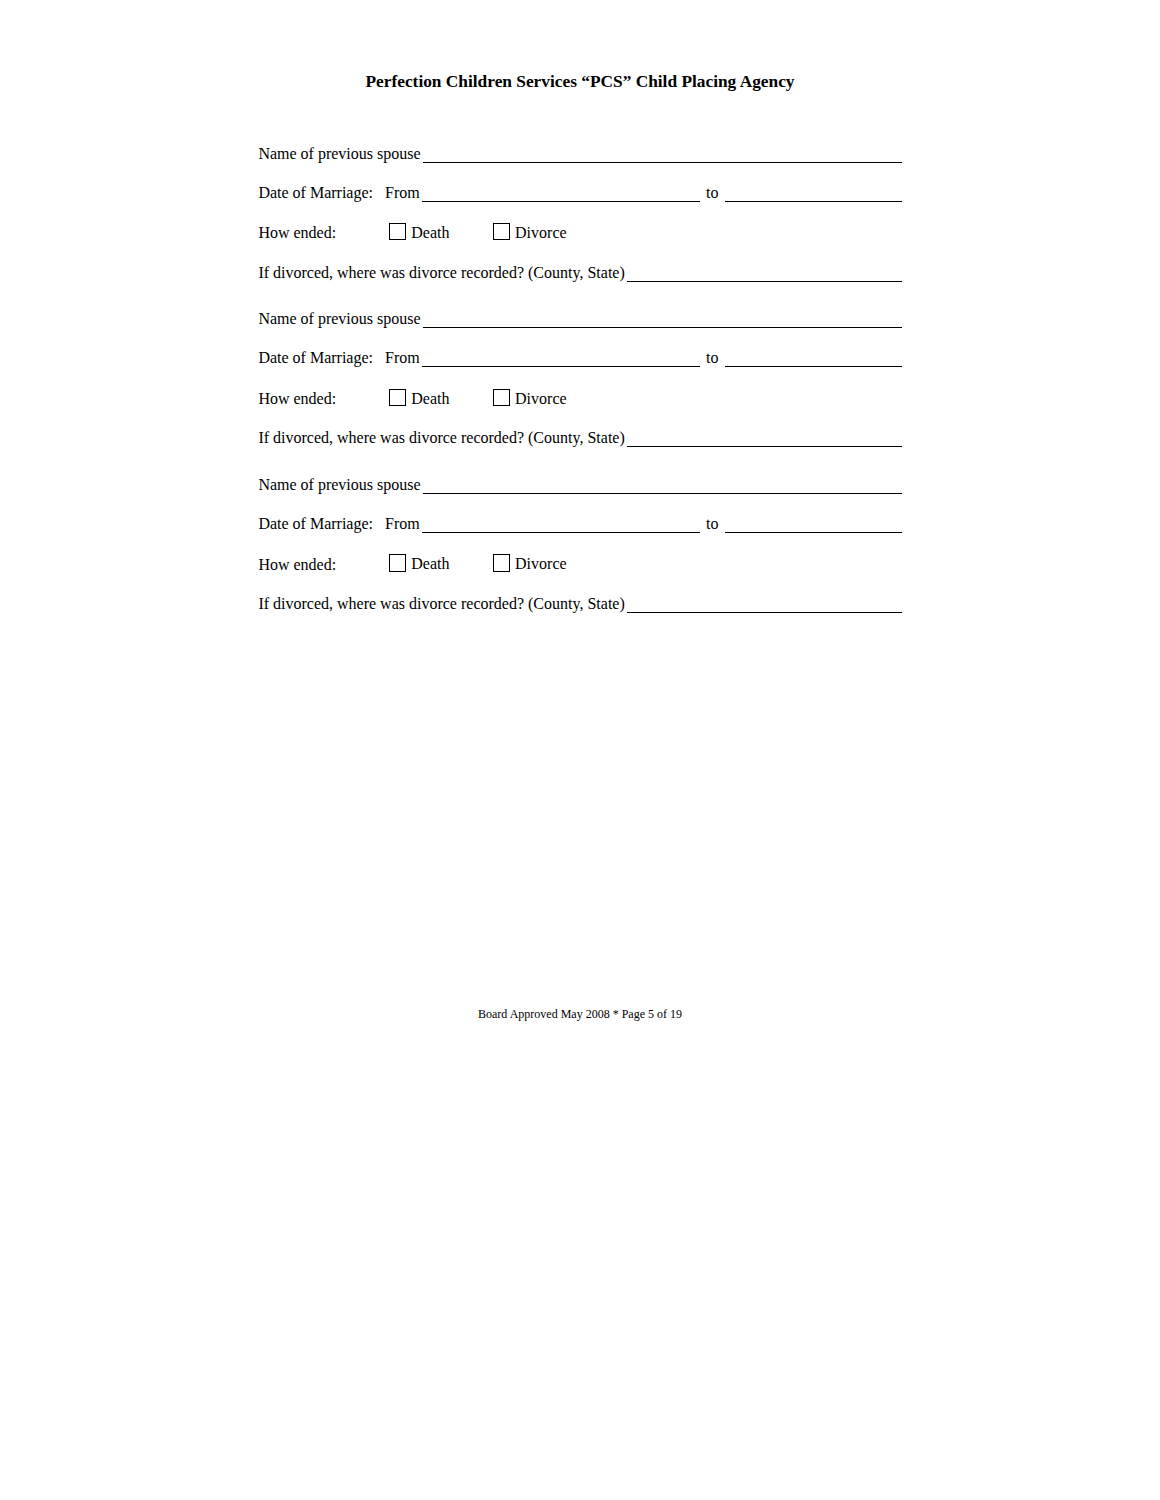Perfection Children Services “PCS” Child Placing Agency
Name of previous spouse
Date of Marriage: From to
How ended: Death Divorce
If divorced, where was divorce recorded? (County, State)
Name of previous spouse
Date of Marriage: From to
How ended: Death Divorce
If divorced, where was divorce recorded? (County, State)
Name of previous spouse
Date of Marriage: From to
How ended: Death Divorce
If divorced, where was divorce recorded? (County, State)
Board Approved May 2008 * Page 5 of 19